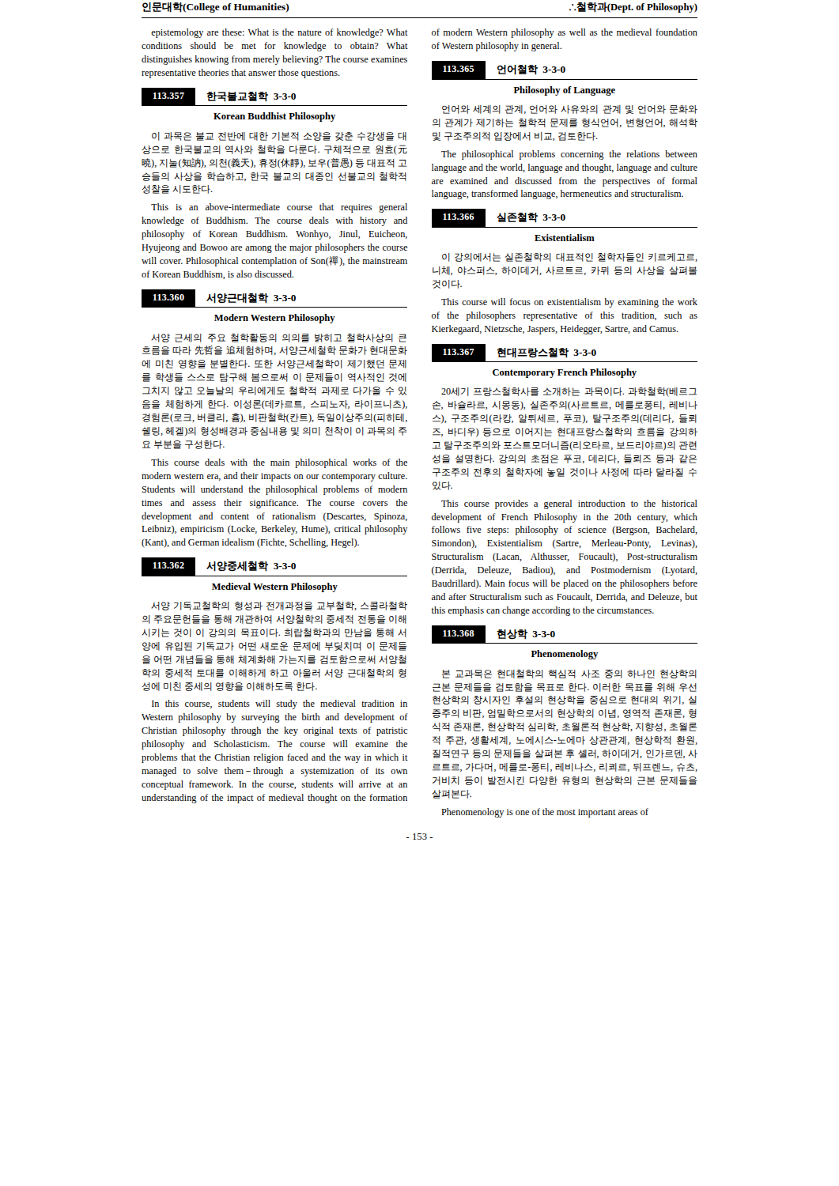인문대학(College of Humanities)
∴철학과(Dept. of Philosophy)
epistemology are these: What is the nature of knowledge? What conditions should be met for knowledge to obtain? What distinguishes knowing from merely believing? The course examines representative theories that answer those questions.
113.357
한국불교철학 3-3-0
Korean Buddhist Philosophy
이 과목은 불교 전반에 대한 기본적 소양을 갖춘 수강생을 대상으로 한국불교의 역사와 철학을 다룬다. 구체적으로 원효(元曉), 지눌(知訥), 의천(義天), 휴정(休靜), 보우(普愚) 등 대표적 고승들의 사상을 학습하고, 한국 불교의 대종인 선불교의 철학적 성찰을 시도한다.
This is an above-intermediate course that requires general knowledge of Buddhism. The course deals with history and philosophy of Korean Buddhism. Wonhyo, Jinul, Euicheon, Hyujeong and Bowoo are among the major philosophers the course will cover. Philosophical contemplation of Son(禪), the mainstream of Korean Buddhism, is also discussed.
113.360
서양근대철학 3-3-0
Modern Western Philosophy
서양 근세의 주요 철학활동의 의의를 밝히고 철학사상의 큰 흐름을 따라 先哲을 追체험하며, 서양근세철학 문화가 현대문화에 미친 영향을 분별한다. 또한 서양근세철학이 제기했던 문제를 학생들 스스로 탐구해 봄으로써 이 문제들이 역사적인 것에 그치지 않고 오늘날의 우리에게도 철학적 과제로 다가올 수 있음을 체험하게 한다. 이성론(데카르트, 스피노자, 라이프니츠), 경험론(로크, 버클리, 흄), 비판철학(칸트), 독일이상주의(피히테, 쉘링, 헤겔)의 형성배경과 중심내용 및 의미 천착이 이 과목의 주요 부분을 구성한다.
This course deals with the main philosophical works of the modern western era, and their impacts on our contemporary culture. Students will understand the philosophical problems of modern times and assess their significance. The course covers the development and content of rationalism (Descartes, Spinoza, Leibniz), empiricism (Locke, Berkeley, Hume), critical philosophy (Kant), and German idealism (Fichte, Schelling, Hegel).
113.362
서양중세철학 3-3-0
Medieval Western Philosophy
서양 기독교철학의 형성과 전개과정을 교부철학, 스콜라철학의 주요문헌들을 통해 개관하여 서양철학의 중세적 전통을 이해시키는 것이 이 강의의 목표이다. 희랍철학과의 만남을 통해 서양에 유입된 기독교가 어떤 새로운 문제에 부딪치며 이 문제들을 어떤 개념들을 통해 체계화해 가는지를 검토함으로써 서양철학의 중세적 토대를 이해하게 하고 아울러 서양 근대철학의 형성에 미친 중세의 영향을 이해하도록 한다.
In this course, students will study the medieval tradition in Western philosophy by surveying the birth and development of Christian philosophy through the key original texts of patristic philosophy and Scholasticism. The course will examine the problems that the Christian religion faced and the way in which it managed to solve them－through a systemization of its own conceptual framework. In the course, students will arrive at an understanding of the impact of medieval thought on the formation of modern Western philosophy as well as the medieval foundation of Western philosophy in general.
113.365
언어철학 3-3-0
Philosophy of Language
언어와 세계의 관계, 언어와 사유와의 관계 및 언어와 문화와의 관계가 제기하는 철학적 문제를 형식언어, 변형언어, 해석학 및 구조주의적 입장에서 비교, 검토한다.
The philosophical problems concerning the relations between language and the world, language and thought, language and culture are examined and discussed from the perspectives of formal language, transformed language, hermeneutics and structuralism.
113.366
실존철학 3-3-0
Existentialism
이 강의에서는 실존철학의 대표적인 철학자들인 키르케고르, 니체, 야스퍼스, 하이데거, 사르트르, 카뮈 등의 사상을 살펴볼 것이다.
This course will focus on existentialism by examining the work of the philosophers representative of this tradition, such as Kierkegaard, Nietzsche, Jaspers, Heidegger, Sartre, and Camus.
113.367
현대프랑스철학 3-3-0
Contemporary French Philosophy
20세기 프랑스철학사를 소개하는 과목이다. 과학철학(베르그손, 바슐라르, 시몽동), 실존주의(사르트르, 메를로퐁티, 레비나스), 구조주의(라캉, 알튀세르, 푸코), 탈구조주의(데리다, 들뢰즈, 바디우) 등으로 이어지는 현대프랑스철학의 흐름을 강의하고 탈구조주의와 포스트모더니즘(리오타르, 보드리야르)의 관련성을 설명한다. 강의의 초점은 푸코, 데리다, 들뢰즈 등과 같은 구조주의 전후의 철학자에 놓일 것이나 사정에 따라 달라질 수 있다.
This course provides a general introduction to the historical development of French Philosophy in the 20th century, which follows five steps: philosophy of science (Bergson, Bachelard, Simondon), Existentialism (Sartre, Merleau-Ponty, Levinas), Structuralism (Lacan, Althusser, Foucault), Post-structuralism (Derrida, Deleuze, Badiou), and Postmodernism (Lyotard, Baudrillard). Main focus will be placed on the philosophers before and after Structuralism such as Foucault, Derrida, and Deleuze, but this emphasis can change according to the circumstances.
113.368
현상학 3-3-0
Phenomenology
본 교과목은 현대철학의 핵심적 사조 중의 하나인 현상학의 근본 문제들을 검토함을 목표로 한다. 이러한 목표를 위해 우선 현상학의 창시자인 후설의 현상학을 중심으로 현대의 위기, 실증주의 비판, 엄밀학으로서의 현상학의 이념, 영역적 존재론, 형식적 존재론, 현상학적 심리학, 초월론적 현상학, 지향성, 초월론적 주관, 생활세계, 노에시스-노에마 상관관계, 현상학적 환원, 질적연구 등의 문제들을 살펴본 후 셸러, 하이데거, 인가르덴, 사르트르, 가다머, 메를로-퐁티, 레비나스, 리쾨르, 뒤프렌느, 슈츠, 거비치 등이 발전시킨 다양한 유형의 현상학의 근본 문제들을 살펴본다.
Phenomenology is one of the most important areas of
- 153 -